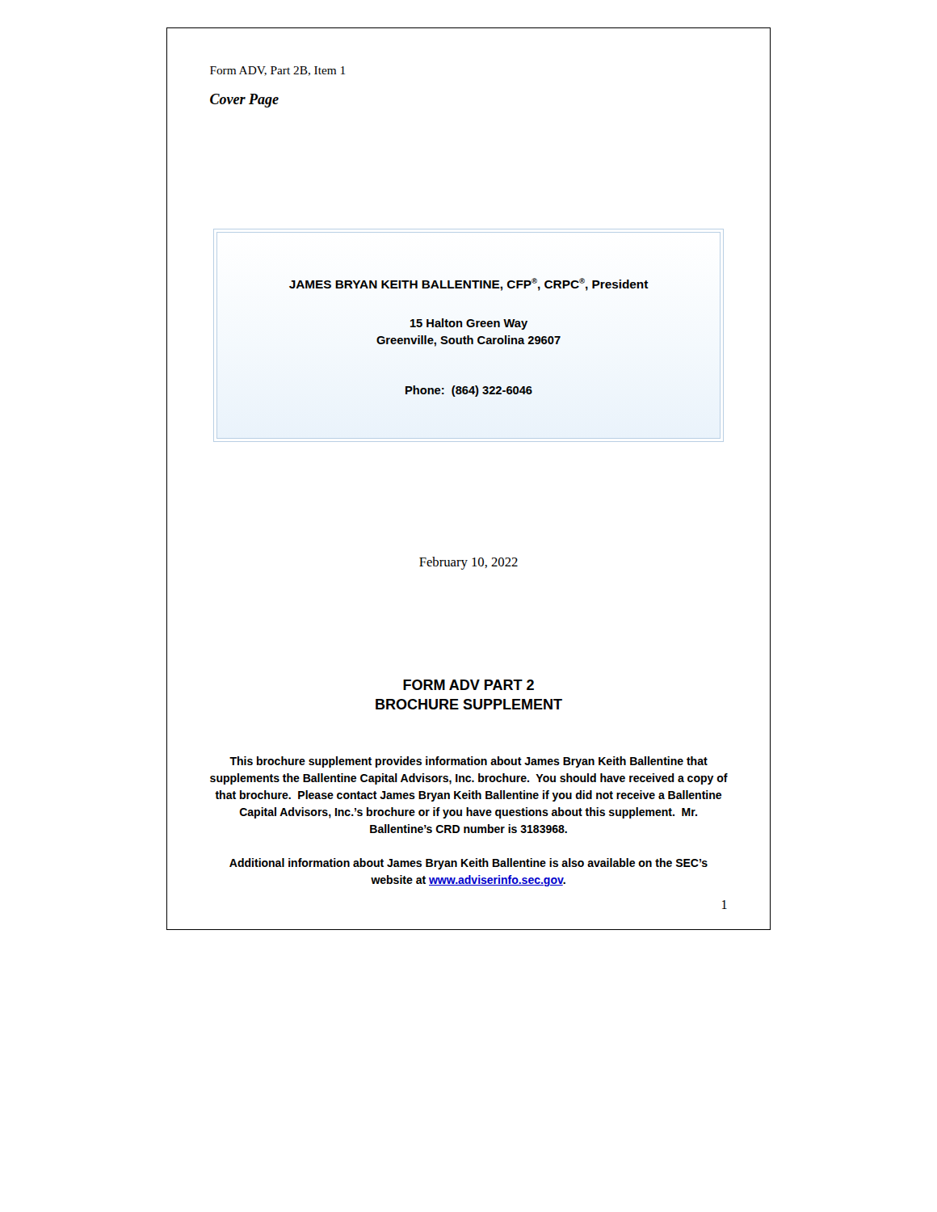Form ADV, Part 2B, Item 1
Cover Page
JAMES BRYAN KEITH BALLENTINE, CFP®, CRPC®, President
15 Halton Green Way
Greenville, South Carolina 29607
Phone: (864) 322-6046
February 10, 2022
FORM ADV PART 2
BROCHURE SUPPLEMENT
This brochure supplement provides information about James Bryan Keith Ballentine that supplements the Ballentine Capital Advisors, Inc. brochure. You should have received a copy of that brochure. Please contact James Bryan Keith Ballentine if you did not receive a Ballentine Capital Advisors, Inc.’s brochure or if you have questions about this supplement. Mr. Ballentine’s CRD number is 3183968.
Additional information about James Bryan Keith Ballentine is also available on the SEC’s website at www.adviserinfo.sec.gov.
1